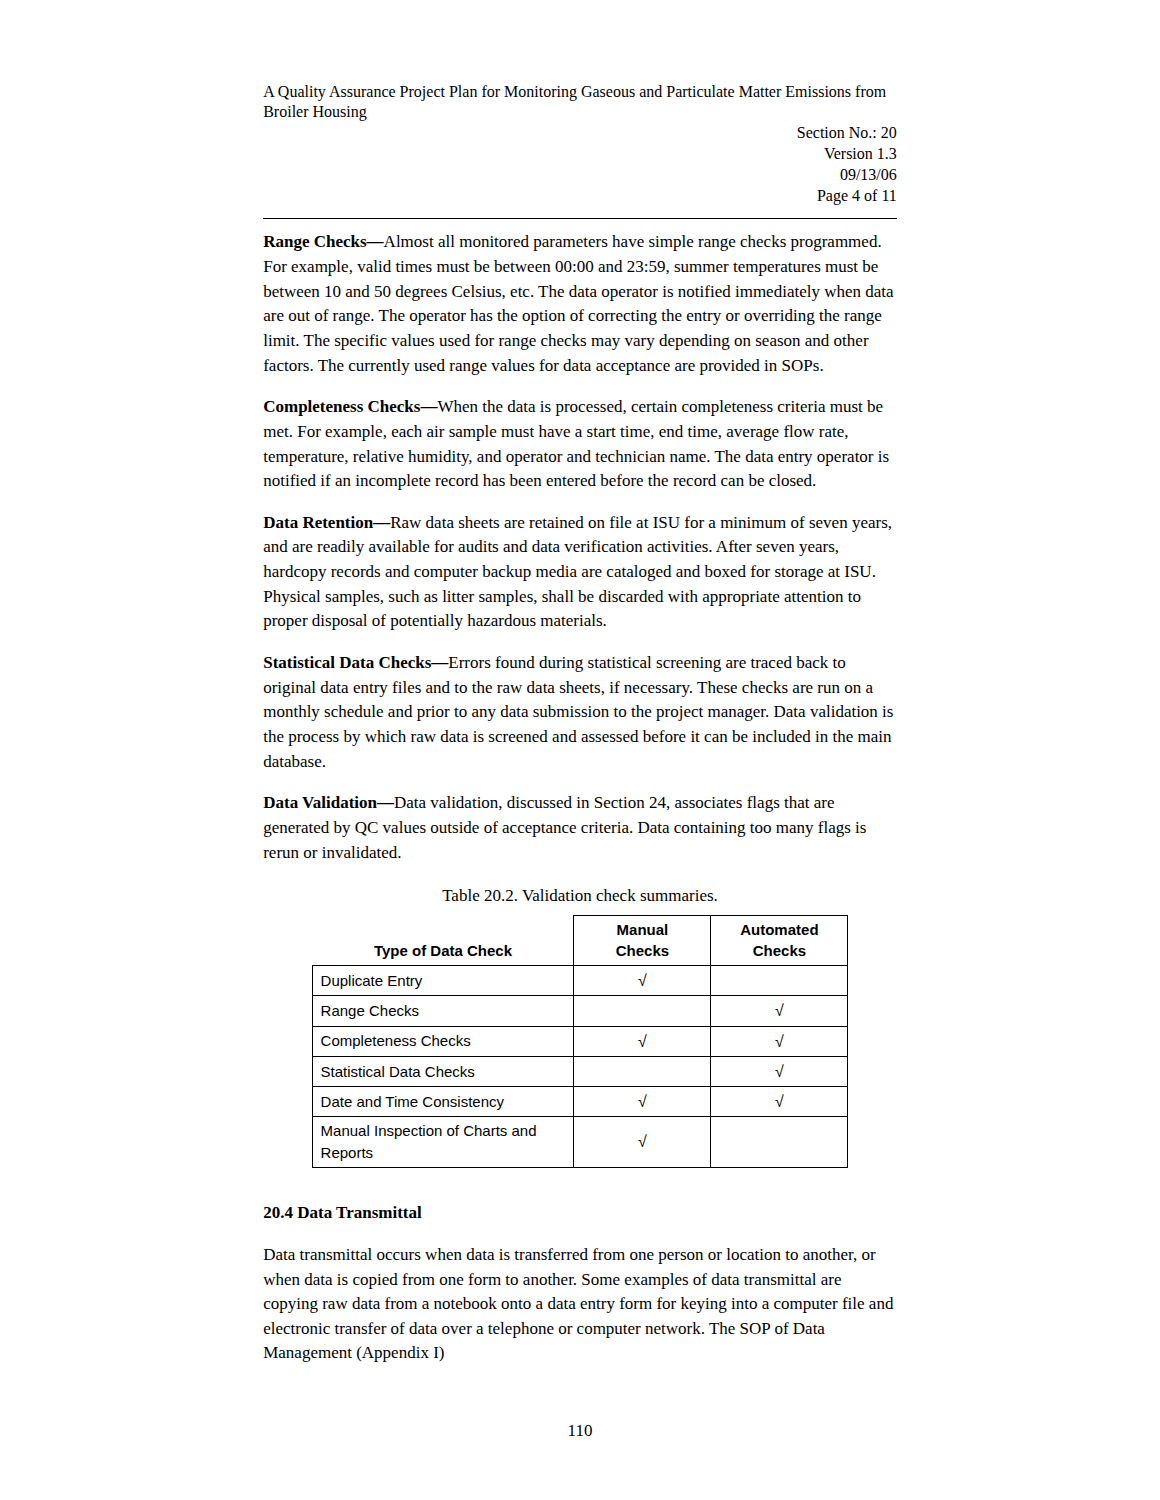A Quality Assurance Project Plan for Monitoring Gaseous and Particulate Matter Emissions from Broiler Housing Section No.: 20 Version 1.3 09/13/06 Page 4 of 11
Range Checks—Almost all monitored parameters have simple range checks programmed. For example, valid times must be between 00:00 and 23:59, summer temperatures must be between 10 and 50 degrees Celsius, etc. The data operator is notified immediately when data are out of range. The operator has the option of correcting the entry or overriding the range limit. The specific values used for range checks may vary depending on season and other factors. The currently used range values for data acceptance are provided in SOPs.
Completeness Checks—When the data is processed, certain completeness criteria must be met. For example, each air sample must have a start time, end time, average flow rate, temperature, relative humidity, and operator and technician name. The data entry operator is notified if an incomplete record has been entered before the record can be closed.
Data Retention—Raw data sheets are retained on file at ISU for a minimum of seven years, and are readily available for audits and data verification activities. After seven years, hardcopy records and computer backup media are cataloged and boxed for storage at ISU. Physical samples, such as litter samples, shall be discarded with appropriate attention to proper disposal of potentially hazardous materials.
Statistical Data Checks—Errors found during statistical screening are traced back to original data entry files and to the raw data sheets, if necessary. These checks are run on a monthly schedule and prior to any data submission to the project manager. Data validation is the process by which raw data is screened and assessed before it can be included in the main database.
Data Validation—Data validation, discussed in Section 24, associates flags that are generated by QC values outside of acceptance criteria. Data containing too many flags is rerun or invalidated.
Table 20.2. Validation check summaries.
| Type of Data Check | Manual Checks | Automated Checks |
| --- | --- | --- |
| Duplicate Entry | √ | |
| Range Checks | | √ |
| Completeness Checks | √ | √ |
| Statistical Data Checks | | √ |
| Date and Time Consistency | √ | √ |
| Manual Inspection of Charts and Reports | √ | |
20.4 Data Transmittal
Data transmittal occurs when data is transferred from one person or location to another, or when data is copied from one form to another. Some examples of data transmittal are copying raw data from a notebook onto a data entry form for keying into a computer file and electronic transfer of data over a telephone or computer network. The SOP of Data Management (Appendix I)
110